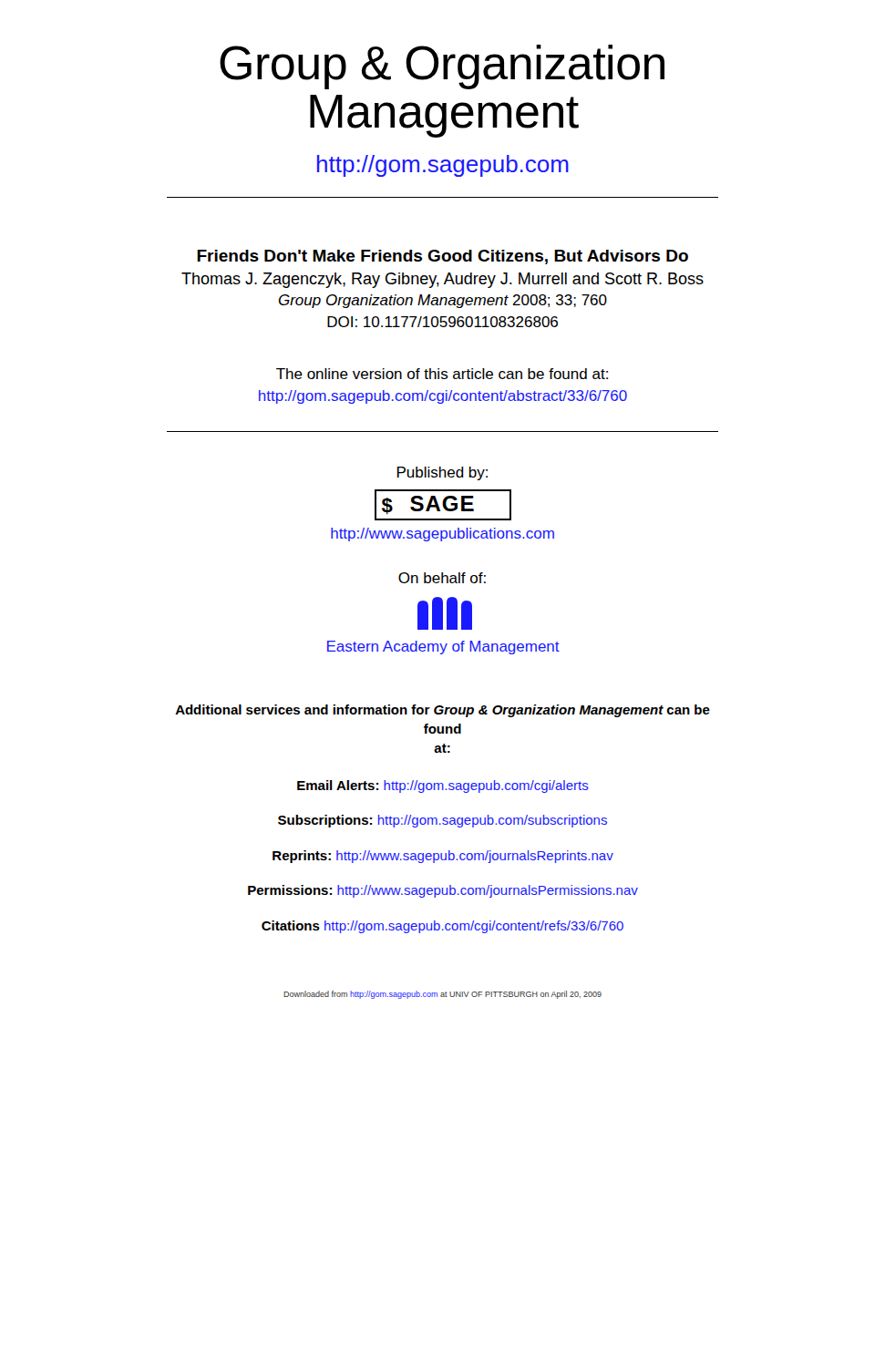Group & Organization
Management
http://gom.sagepub.com
Friends Don't Make Friends Good Citizens, But Advisors Do
Thomas J. Zagenczyk, Ray Gibney, Audrey J. Murrell and Scott R. Boss
Group Organization Management 2008; 33; 760
DOI: 10.1177/1059601108326806
The online version of this article can be found at: http://gom.sagepub.com/cgi/content/abstract/33/6/760
Published by:
SAGE
$
http://www.sagepublications.com
On behalf of:
Eastern Academy of Management
Additional services and information for Group & Organization Management can be found
at:
Email Alerts: http://gom.sagepub.com/cgi/alerts
Subscriptions: http://gom.sagepub.com/subscriptions
Reprints: http://www.sagepub.com/journalsReprints.nav
Permissions: http://www.sagepub.com/journalsPermissions.nav
Citations http://gom.sagepub.com/cgi/content/refs/33/6/760
Downloaded from http://gom.sagepub.com at UNIV OF PITTSBURGH on April 20, 2009